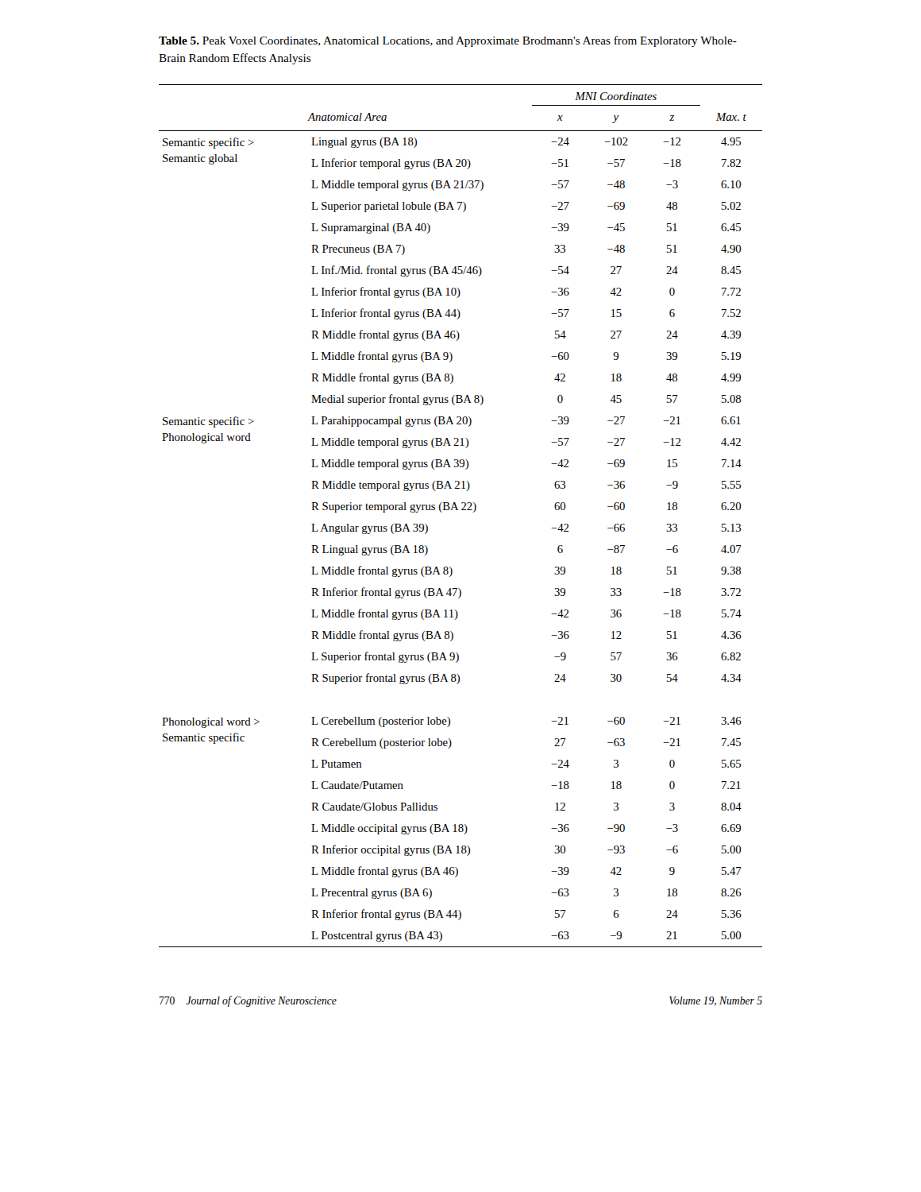Table 5. Peak Voxel Coordinates, Anatomical Locations, and Approximate Brodmann's Areas from Exploratory Whole-Brain Random Effects Analysis
| | | MNI Coordinates | |
| --- | --- | --- | --- |
| | Anatomical Area | x | y | z | Max. t |
| Semantic specific > Semantic global | Lingual gyrus (BA 18) | −24 | −102 | −12 | 4.95 |
| L Inferior temporal gyrus (BA 20) | −51 | −57 | −18 | 7.82 |
| L Middle temporal gyrus (BA 21/37) | −57 | −48 | −3 | 6.10 |
| L Superior parietal lobule (BA 7) | −27 | −69 | 48 | 5.02 |
| L Supramarginal (BA 40) | −39 | −45 | 51 | 6.45 |
| R Precuneus (BA 7) | 33 | −48 | 51 | 4.90 |
| L Inf./Mid. frontal gyrus (BA 45/46) | −54 | 27 | 24 | 8.45 |
| L Inferior frontal gyrus (BA 10) | −36 | 42 | 0 | 7.72 |
| L Inferior frontal gyrus (BA 44) | −57 | 15 | 6 | 7.52 |
| R Middle frontal gyrus (BA 46) | 54 | 27 | 24 | 4.39 |
| L Middle frontal gyrus (BA 9) | −60 | 9 | 39 | 5.19 |
| R Middle frontal gyrus (BA 8) | 42 | 18 | 48 | 4.99 |
| Medial superior frontal gyrus (BA 8) | 0 | 45 | 57 | 5.08 |
| Semantic specific > Phonological word | L Parahippocampal gyrus (BA 20) | −39 | −27 | −21 | 6.61 |
| L Middle temporal gyrus (BA 21) | −57 | −27 | −12 | 4.42 |
| L Middle temporal gyrus (BA 39) | −42 | −69 | 15 | 7.14 |
| R Middle temporal gyrus (BA 21) | 63 | −36 | −9 | 5.55 |
| R Superior temporal gyrus (BA 22) | 60 | −60 | 18 | 6.20 |
| L Angular gyrus (BA 39) | −42 | −66 | 33 | 5.13 |
| R Lingual gyrus (BA 18) | 6 | −87 | −6 | 4.07 |
| L Middle frontal gyrus (BA 8) | 39 | 18 | 51 | 9.38 |
| R Inferior frontal gyrus (BA 47) | 39 | 33 | −18 | 3.72 |
| L Middle frontal gyrus (BA 11) | −42 | 36 | −18 | 5.74 |
| R Middle frontal gyrus (BA 8) | −36 | 12 | 51 | 4.36 |
| L Superior frontal gyrus (BA 9) | −9 | 57 | 36 | 6.82 |
| R Superior frontal gyrus (BA 8) | 24 | 30 | 54 | 4.34 |
| placeholder | | | | |
| Phonological word > Semantic specific | L Cerebellum (posterior lobe) | −21 | −60 | −21 | 3.46 |
| R Cerebellum (posterior lobe) | 27 | −63 | −21 | 7.45 |
| L Putamen | −24 | 3 | 0 | 5.65 |
| L Caudate/Putamen | −18 | 18 | 0 | 7.21 |
| R Caudate/Globus Pallidus | 12 | 3 | 3 | 8.04 |
| L Middle occipital gyrus (BA 18) | −36 | −90 | −3 | 6.69 |
| R Inferior occipital gyrus (BA 18) | 30 | −93 | −6 | 5.00 |
| L Middle frontal gyrus (BA 46) | −39 | 42 | 9 | 5.47 |
| L Precentral gyrus (BA 6) | −63 | 3 | 18 | 8.26 |
| R Inferior frontal gyrus (BA 44) | 57 | 6 | 24 | 5.36 |
| | L Postcentral gyrus (BA 43) | −63 | −9 | 21 | 5.00 |
770 Journal of Cognitive Neuroscience
Volume 19, Number 5